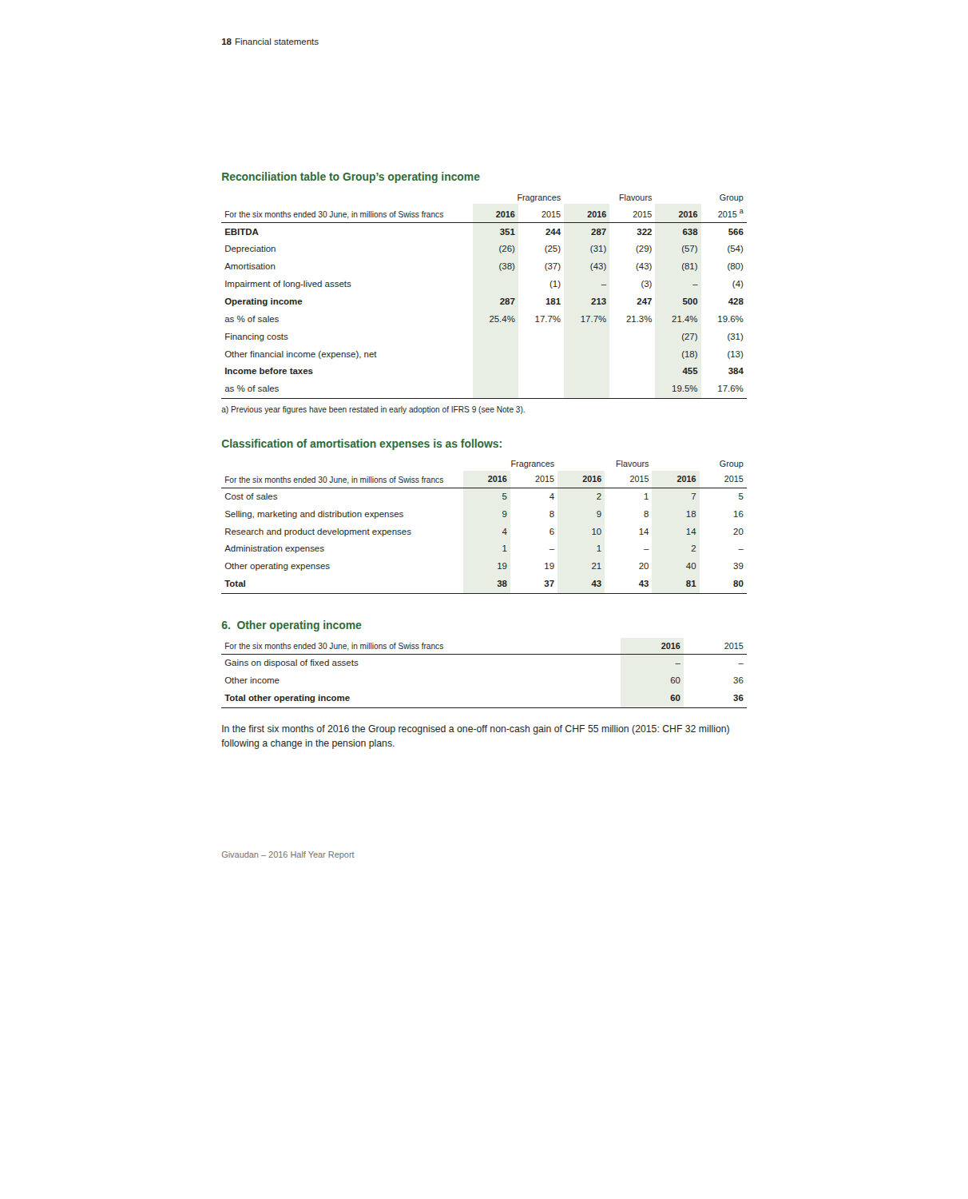18 Financial statements
Reconciliation table to Group’s operating income
| | Fragrances | Flavours | Group |
| --- | --- | --- | --- |
| For the six months ended 30 June, in millions of Swiss francs | 2016 | 2015 | 2016 | 2015 | 2016 | 2015 a |
| EBITDA | 351 | 244 | 287 | 322 | 638 | 566 |
| Depreciation | (26) | (25) | (31) | (29) | (57) | (54) |
| Amortisation | (38) | (37) | (43) | (43) | (81) | (80) |
| Impairment of long-lived assets | | (1) | – | (3) | – | (4) |
| Operating income | 287 | 181 | 213 | 247 | 500 | 428 |
| as % of sales | 25.4% | 17.7% | 17.7% | 21.3% | 21.4% | 19.6% |
| Financing costs | | | | | (27) | (31) |
| Other financial income (expense), net | | | | | (18) | (13) |
| Income before taxes | | | | | 455 | 384 |
| as % of sales | | | | | 19.5% | 17.6% |
a) Previous year figures have been restated in early adoption of IFRS 9 (see Note 3).
Classification of amortisation expenses is as follows:
| | Fragrances | Flavours | Group |
| --- | --- | --- | --- |
| For the six months ended 30 June, in millions of Swiss francs | 2016 | 2015 | 2016 | 2015 | 2016 | 2015 |
| Cost of sales | 5 | 4 | 2 | 1 | 7 | 5 |
| Selling, marketing and distribution expenses | 9 | 8 | 9 | 8 | 18 | 16 |
| Research and product development expenses | 4 | 6 | 10 | 14 | 14 | 20 |
| Administration expenses | 1 | – | 1 | – | 2 | – |
| Other operating expenses | 19 | 19 | 21 | 20 | 40 | 39 |
| Total | 38 | 37 | 43 | 43 | 81 | 80 |
6. Other operating income
| For the six months ended 30 June, in millions of Swiss francs | 2016 | 2015 |
| --- | --- | --- |
| Gains on disposal of fixed assets | – | – |
| Other income | 60 | 36 |
| Total other operating income | 60 | 36 |
In the first six months of 2016 the Group recognised a one-off non-cash gain of CHF 55 million (2015: CHF 32 million) following a change in the pension plans.
Givaudan – 2016 Half Year Report